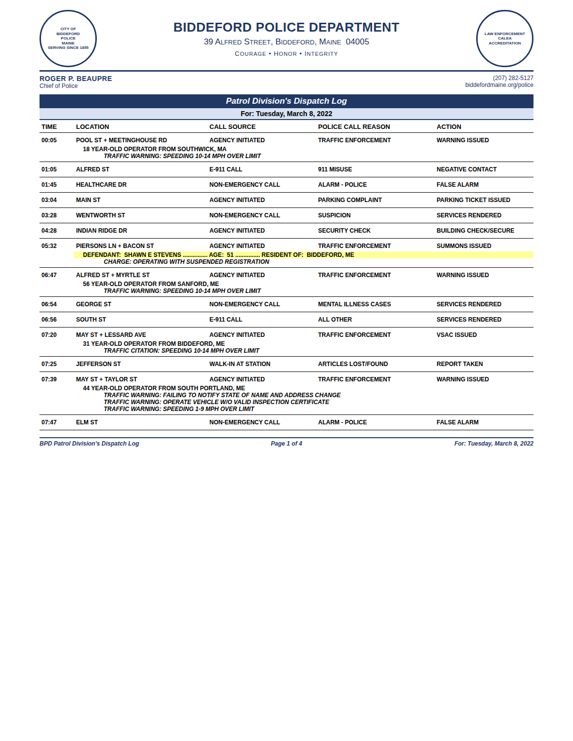CITY OF
BIDDEFORD
POLICE
MAINE
SERVING SINCE 1855
BIDDEFORD POLICE DEPARTMENT
39 ALFRED STREET, BIDDEFORD, MAINE 04005
COURAGE • HONOR • INTEGRITY
LAW ENFORCEMENT
CALEA
ACCREDITATION
ROGER P. BEAUPRE
Chief of Police
(207) 282-5127
biddefordmaine.org/police
Patrol Division's Dispatch Log
For: Tuesday, March 8, 2022
| TIME | LOCATION | CALL SOURCE | POLICE CALL REASON | ACTION |
| --- | --- | --- | --- | --- |
| 00:05 | POOL ST + MEETINGHOUSE RD | AGENCY INITIATED | TRAFFIC ENFORCEMENT | WARNING ISSUED |
| | 18 YEAR-OLD OPERATOR FROM SOUTHWICK, MA |
| | TRAFFIC WARNING: SPEEDING 10-14 MPH OVER LIMIT |
| 01:05 | ALFRED ST | E-911 CALL | 911 MISUSE | NEGATIVE CONTACT |
| 01:45 | HEALTHCARE DR | NON-EMERGENCY CALL | ALARM - POLICE | FALSE ALARM |
| 03:04 | MAIN ST | AGENCY INITIATED | PARKING COMPLAINT | PARKING TICKET ISSUED |
| 03:28 | WENTWORTH ST | NON-EMERGENCY CALL | SUSPICION | SERVICES RENDERED |
| 04:28 | INDIAN RIDGE DR | AGENCY INITIATED | SECURITY CHECK | BUILDING CHECK/SECURE |
| 05:32 | PIERSONS LN + BACON ST | AGENCY INITIATED | TRAFFIC ENFORCEMENT | SUMMONS ISSUED |
| | DEFENDANT: SHAWN E STEVENS ............... AGE: 51 ............... RESIDENT OF: BIDDEFORD, ME |
| | CHARGE: OPERATING WITH SUSPENDED REGISTRATION |
| 06:47 | ALFRED ST + MYRTLE ST | AGENCY INITIATED | TRAFFIC ENFORCEMENT | WARNING ISSUED |
| | 56 YEAR-OLD OPERATOR FROM SANFORD, ME |
| | TRAFFIC WARNING: SPEEDING 10-14 MPH OVER LIMIT |
| 06:54 | GEORGE ST | NON-EMERGENCY CALL | MENTAL ILLNESS CASES | SERVICES RENDERED |
| 06:56 | SOUTH ST | E-911 CALL | ALL OTHER | SERVICES RENDERED |
| 07:20 | MAY ST + LESSARD AVE | AGENCY INITIATED | TRAFFIC ENFORCEMENT | VSAC ISSUED |
| | 31 YEAR-OLD OPERATOR FROM BIDDEFORD, ME |
| | TRAFFIC CITATION: SPEEDING 10-14 MPH OVER LIMIT |
| 07:25 | JEFFERSON ST | WALK-IN AT STATION | ARTICLES LOST/FOUND | REPORT TAKEN |
| 07:39 | MAY ST + TAYLOR ST | AGENCY INITIATED | TRAFFIC ENFORCEMENT | WARNING ISSUED |
| | 44 YEAR-OLD OPERATOR FROM SOUTH PORTLAND, ME |
| | TRAFFIC WARNING: FAILING TO NOTIFY STATE OF NAME AND ADDRESS CHANGE |
| | TRAFFIC WARNING: OPERATE VEHICLE W/O VALID INSPECTION CERTIFICATE |
| | TRAFFIC WARNING: SPEEDING 1-9 MPH OVER LIMIT |
| 07:47 | ELM ST | NON-EMERGENCY CALL | ALARM - POLICE | FALSE ALARM |
BPD Patrol Division's Dispatch Log
Page 1 of 4
For: Tuesday, March 8, 2022